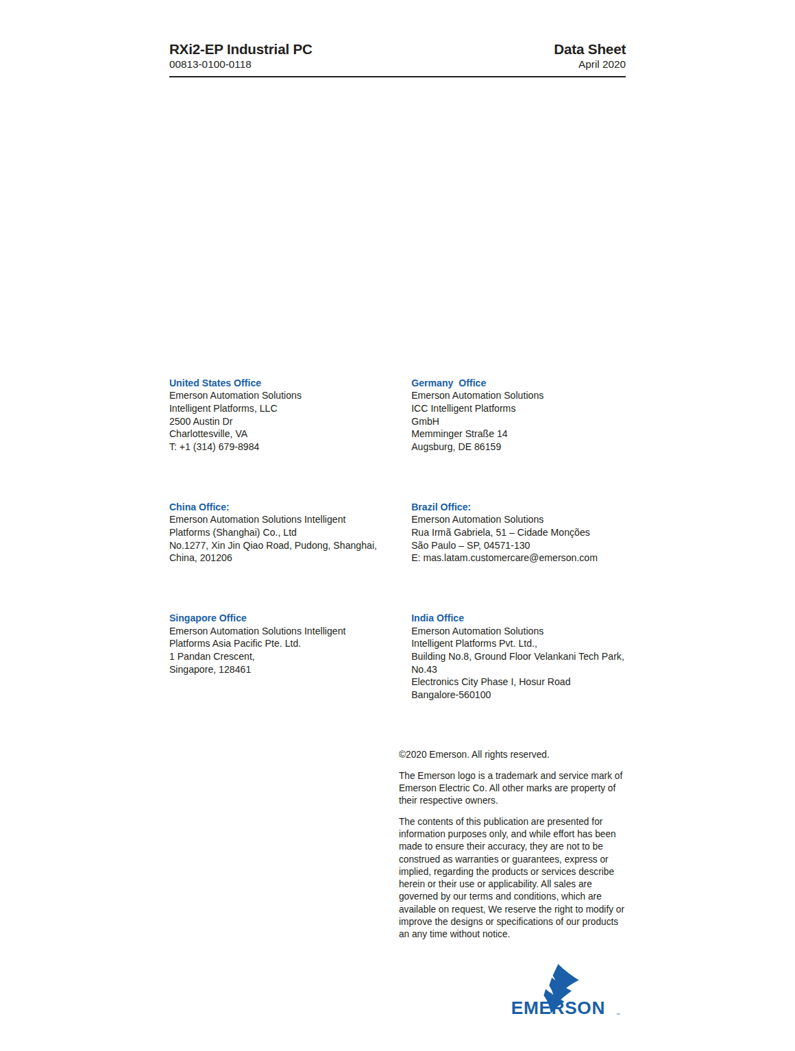RXi2-EP Industrial PC
00813-0100-0118
Data Sheet
April 2020
United States Office
Emerson Automation Solutions
Intelligent Platforms, LLC
2500 Austin Dr
Charlottesville, VA
T: +1 (314) 679-8984
Germany Office
Emerson Automation Solutions
ICC Intelligent Platforms
GmbH
Memminger Straße 14
Augsburg, DE 86159
China Office:
Emerson Automation Solutions Intelligent Platforms (Shanghai) Co., Ltd
No.1277, Xin Jin Qiao Road, Pudong, Shanghai, China, 201206
Brazil Office:
Emerson Automation Solutions
Rua Irmã Gabriela, 51 – Cidade Monções
São Paulo – SP, 04571-130
E: mas.latam.customercare@emerson.com
Singapore Office
Emerson Automation Solutions Intelligent Platforms Asia Pacific Pte. Ltd.
1 Pandan Crescent,
Singapore, 128461
India Office
Emerson Automation Solutions
Intelligent Platforms Pvt. Ltd.,
Building No.8, Ground Floor Velankani Tech Park, No.43
Electronics City Phase I, Hosur Road
Bangalore-560100
©2020 Emerson. All rights reserved.
The Emerson logo is a trademark and service mark of Emerson Electric Co. All other marks are property of their respective owners.
The contents of this publication are presented for information purposes only, and while effort has been made to ensure their accuracy, they are not to be construed as warranties or guarantees, express or implied, regarding the products or services describe herein or their use or applicability. All sales are governed by our terms and conditions, which are available on request, We reserve the right to modify or improve the designs or specifications of our products an any time without notice.
EMERSON ™